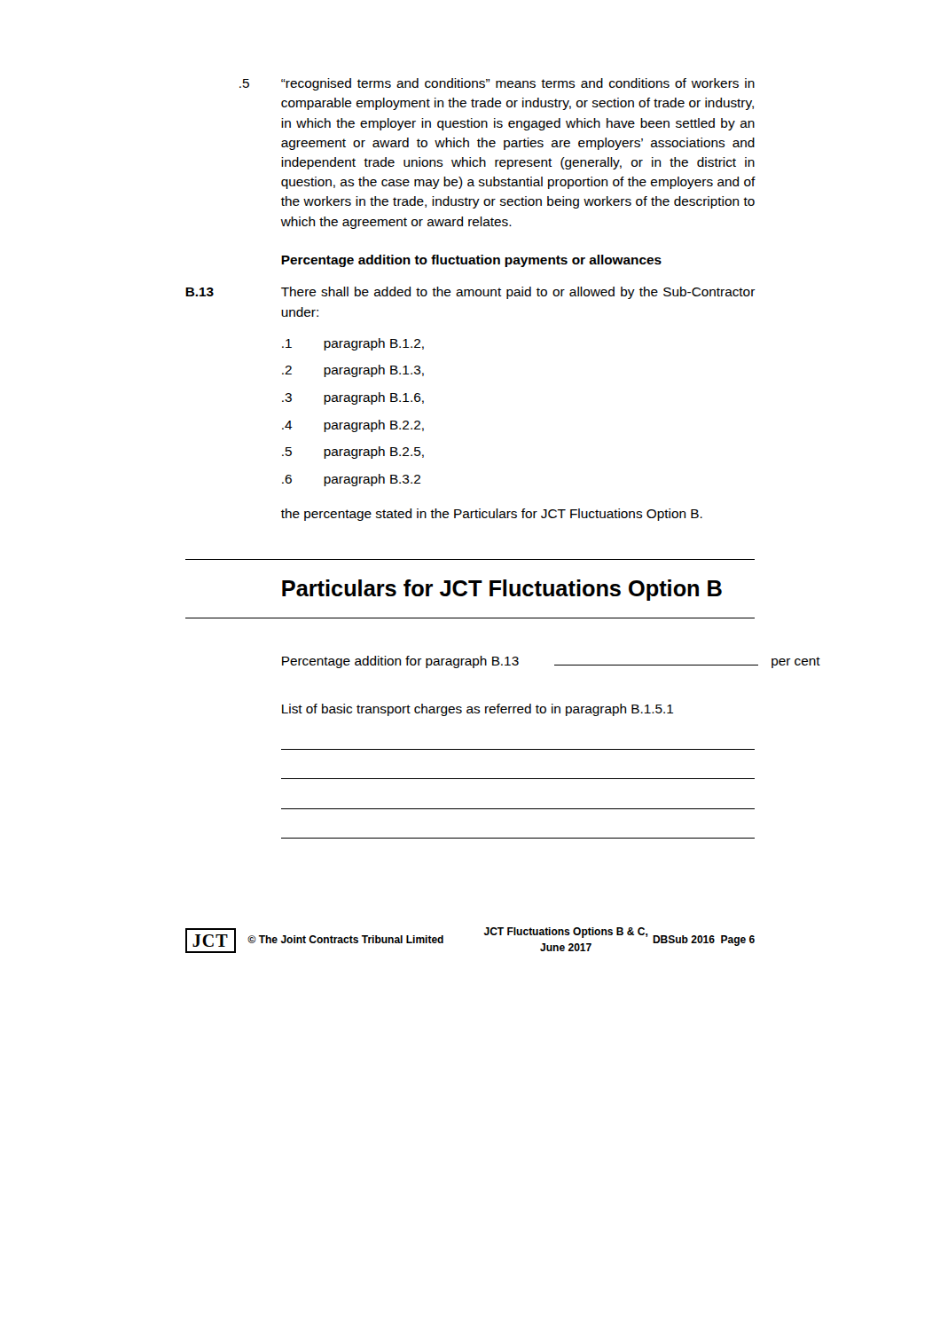.5
“recognised terms and conditions” means terms and conditions of workers in comparable employment in the trade or industry, or section of trade or industry, in which the employer in question is engaged which have been settled by an agreement or award to which the parties are employers’ associations and independent trade unions which represent (generally, or in the district in question, as the case may be) a substantial proportion of the employers and of the workers in the trade, industry or section being workers of the description to which the agreement or award relates.
Percentage addition to fluctuation payments or allowances
B.13
There shall be added to the amount paid to or allowed by the Sub-Contractor under:
.1
paragraph B.1.2,
.2
paragraph B.1.3,
.3
paragraph B.1.6,
.4
paragraph B.2.2,
.5
paragraph B.2.5,
.6
paragraph B.3.2
the percentage stated in the Particulars for JCT Fluctuations Option B.
Particulars for JCT Fluctuations Option B
Percentage addition for paragraph B.13
per cent
List of basic transport charges as referred to in paragraph B.1.5.1
JCT
© The Joint Contracts Tribunal Limited
JCT Fluctuations Options B & C, June 2017
DBSub 2016 Page 6